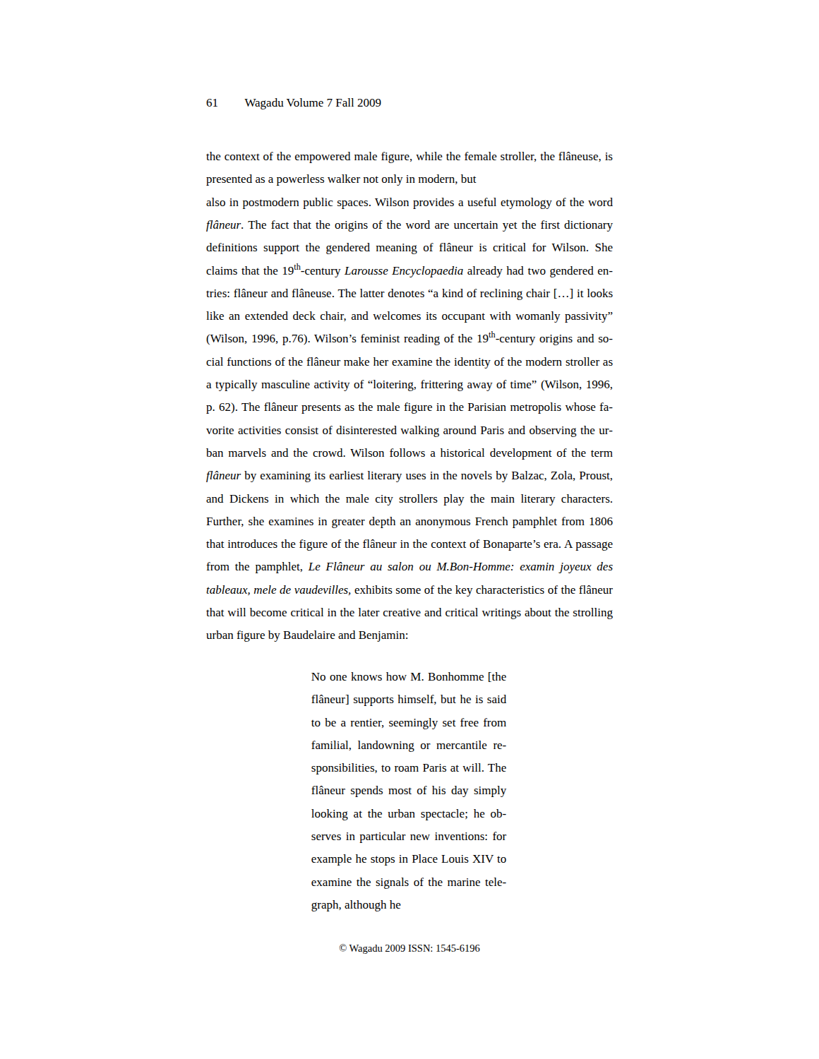61 Wagadu Volume 7 Fall 2009
the context of the empowered male figure, while the female stroller, the flâneuse, is presented as a powerless walker not only in modern, but
also in postmodern public spaces. Wilson provides a useful etymology of the word flâneur. The fact that the origins of the word are uncertain yet the first dictionary definitions support the gendered meaning of flâneur is critical for Wilson. She claims that the 19th-century Larousse Encyclopaedia already had two gendered entries: flâneur and flâneuse. The latter denotes “a kind of reclining chair […] it looks like an extended deck chair, and welcomes its occupant with womanly passivity” (Wilson, 1996, p.76). Wilson’s feminist reading of the 19th-century origins and social functions of the flâneur make her examine the identity of the modern stroller as a typically masculine activity of “loitering, frittering away of time” (Wilson, 1996, p. 62). The flâneur presents as the male figure in the Parisian metropolis whose favorite activities consist of disinterested walking around Paris and observing the urban marvels and the crowd. Wilson follows a historical development of the term flâneur by examining its earliest literary uses in the novels by Balzac, Zola, Proust, and Dickens in which the male city strollers play the main literary characters. Further, she examines in greater depth an anonymous French pamphlet from 1806 that introduces the figure of the flâneur in the context of Bonaparte’s era. A passage from the pamphlet, Le Flâneur au salon ou M.Bon-Homme: examin joyeux des tableaux, mele de vaudevilles, exhibits some of the key characteristics of the flâneur that will become critical in the later creative and critical writings about the strolling urban figure by Baudelaire and Benjamin:
No one knows how M. Bonhomme [the flâneur] supports himself, but he is said to be a rentier, seemingly set free from familial, landowning or mercantile responsibilities, to roam Paris at will. The flâneur spends most of his day simply looking at the urban spectacle; he observes in particular new inventions: for example he stops in Place Louis XIV to examine the signals of the marine telegraph, although he
© Wagadu 2009 ISSN: 1545-6196